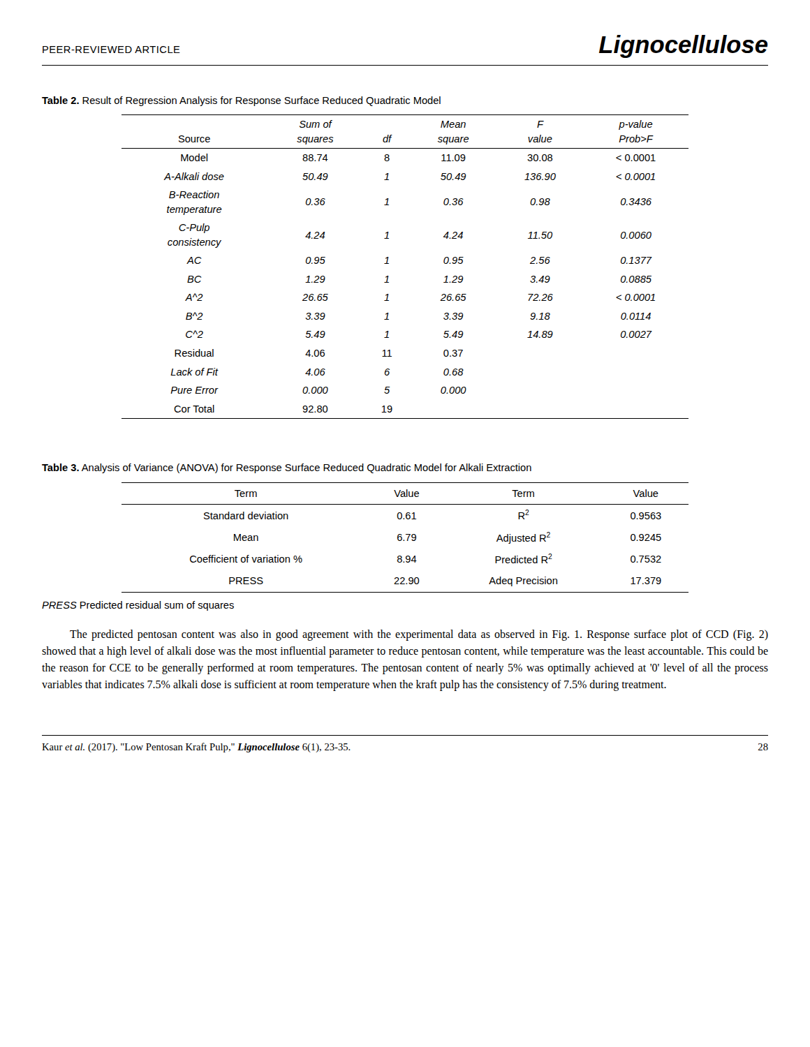PEER-REVIEWED ARTICLE
Lignocellulose
Table 2. Result of Regression Analysis for Response Surface Reduced Quadratic Model
| Source | Sum of squares | df | Mean square | F value | p-value Prob>F |
| --- | --- | --- | --- | --- | --- |
| Model | 88.74 | 8 | 11.09 | 30.08 | < 0.0001 |
| A-Alkali dose | 50.49 | 1 | 50.49 | 136.90 | < 0.0001 |
| B-Reaction temperature | 0.36 | 1 | 0.36 | 0.98 | 0.3436 |
| C-Pulp consistency | 4.24 | 1 | 4.24 | 11.50 | 0.0060 |
| AC | 0.95 | 1 | 0.95 | 2.56 | 0.1377 |
| BC | 1.29 | 1 | 1.29 | 3.49 | 0.0885 |
| A^2 | 26.65 | 1 | 26.65 | 72.26 | < 0.0001 |
| B^2 | 3.39 | 1 | 3.39 | 9.18 | 0.0114 |
| C^2 | 5.49 | 1 | 5.49 | 14.89 | 0.0027 |
| Residual | 4.06 | 11 | 0.37 | | |
| Lack of Fit | 4.06 | 6 | 0.68 | | |
| Pure Error | 0.000 | 5 | 0.000 | | |
| Cor Total | 92.80 | 19 | | | |
Table 3. Analysis of Variance (ANOVA) for Response Surface Reduced Quadratic Model for Alkali Extraction
| Term | Value | Term | Value |
| --- | --- | --- | --- |
| Standard deviation | 0.61 | R 2 | 0.9563 |
| Mean | 6.79 | Adjusted R 2 | 0.9245 |
| Coefficient of variation % | 8.94 | Predicted R 2 | 0.7532 |
| PRESS | 22.90 | Adeq Precision | 17.379 |
PRESS Predicted residual sum of squares
The predicted pentosan content was also in good agreement with the experimental data as observed in Fig. 1. Response surface plot of CCD (Fig. 2) showed that a high level of alkali dose was the most influential parameter to reduce pentosan content, while temperature was the least accountable. This could be the reason for CCE to be generally performed at room temperatures. The pentosan content of nearly 5% was optimally achieved at '0' level of all the process variables that indicates 7.5% alkali dose is sufficient at room temperature when the kraft pulp has the consistency of 7.5% during treatment.
Kaur et al. (2017). "Low Pentosan Kraft Pulp," Lignocellulose 6(1), 23-35.
28